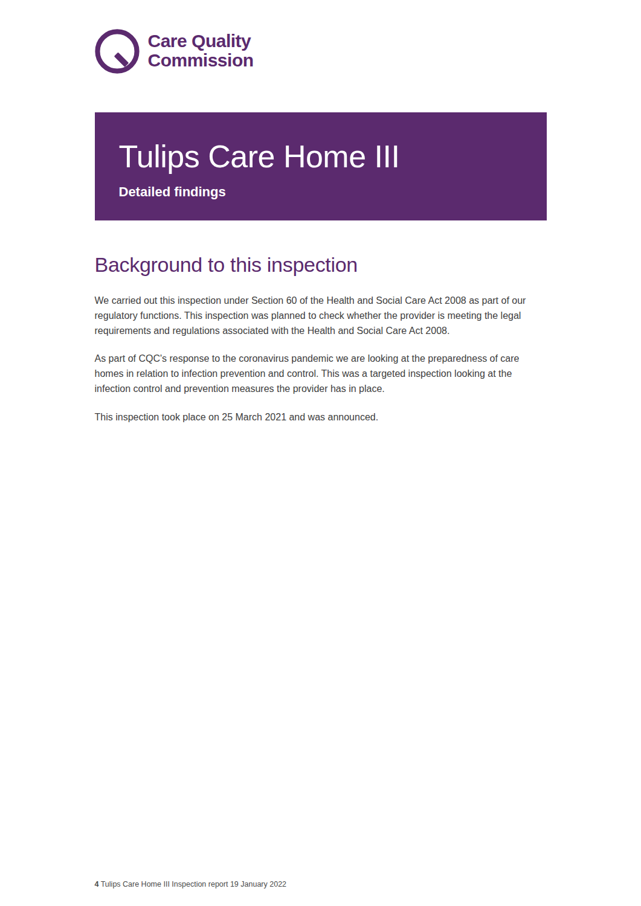Care Quality Commission
Tulips Care Home III
Detailed findings
Background to this inspection
We carried out this inspection under Section 60 of the Health and Social Care Act 2008 as part of our regulatory functions. This inspection was planned to check whether the provider is meeting the legal requirements and regulations associated with the Health and Social Care Act 2008.
As part of CQC's response to the coronavirus pandemic we are looking at the preparedness of care homes in relation to infection prevention and control. This was a targeted inspection looking at the infection control and prevention measures the provider has in place.
This inspection took place on 25 March 2021 and was announced.
4 Tulips Care Home III Inspection report 19 January 2022